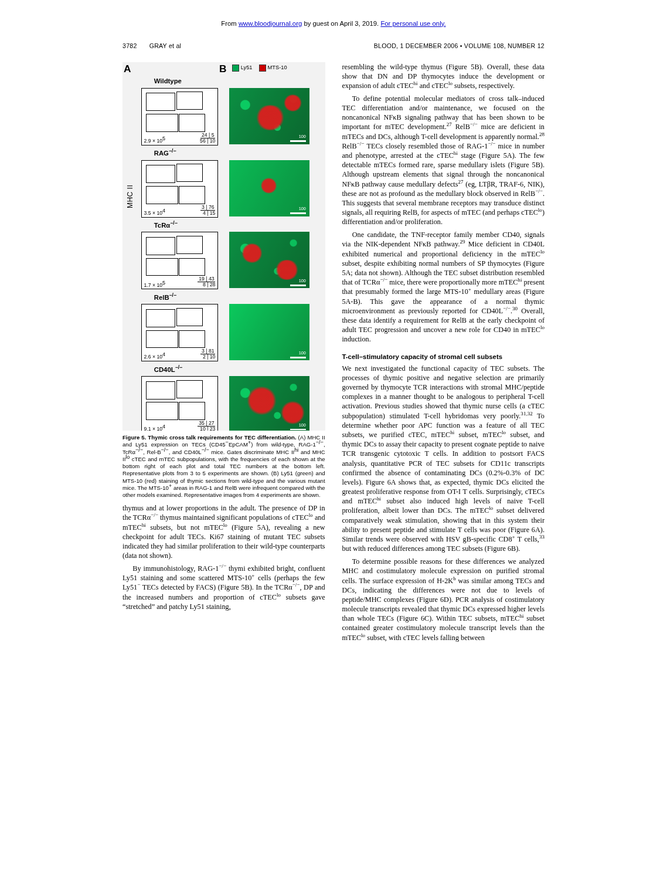From www.bloodjournal.org by guest on April 3, 2019. For personal use only.
3782 GRAY et al
BLOOD, 1 DECEMBER 2006 • VOLUME 108, NUMBER 12
A
B
Ly51 MTS-10
MHC II
Ly51
Wildtype
24 | 5
56 | 10
2.9 × 105
100
RAG−/−
3 | 76
4 | 15
3.5 × 104
100
TcRα−/−
19 | 43
8 | 28
1.7 × 105
100
RelB−/−
3 | 81
2 | 10
2.6 × 104
100
CD40L−/−
35 | 27
10 | 23
9.1 × 104
100
Figure 5. Thymic cross talk requirements for TEC differentiation. (A) MHC II and Ly51 expression on TECs (CD45−EpCAM+) from wild-type, RAG-1−/−, TcRα−/−, Rel-B−/−, and CD40L−/− mice. Gates discriminate MHC IIhi and MHC IIlo cTEC and mTEC subpopulations, with the frequencies of each shown at the bottom right of each plot and total TEC numbers at the bottom left. Representative plots from 3 to 5 experiments are shown. (B) Ly51 (green) and MTS-10 (red) staining of thymic sections from wild-type and the various mutant mice. The MTS-10+ areas in RAG-1 and RelB were infrequent compared with the other models examined. Representative images from 4 experiments are shown.
thymus and at lower proportions in the adult. The presence of DP in the TCRα−/− thymus maintained significant populations of cTEClo and mTEChi subsets, but not mTEClo (Figure 5A), revealing a new checkpoint for adult TECs. Ki67 staining of mutant TEC subsets indicated they had similar proliferation to their wild-type counterparts (data not shown).
By immunohistology, RAG-1−/− thymi exhibited bright, confluent Ly51 staining and some scattered MTS-10+ cells (perhaps the few Ly51− TECs detected by FACS) (Figure 5B). In the TCRα−/−, DP and the increased numbers and proportion of cTEClo subsets gave “stretched” and patchy Ly51 staining,
resembling the wild-type thymus (Figure 5B). Overall, these data show that DN and DP thymocytes induce the development or expansion of adult cTEChi and cTEClo subsets, respectively.
To define potential molecular mediators of cross talk–induced TEC differentiation and/or maintenance, we focused on the noncanonical NFκB signaling pathway that has been shown to be important for mTEC development.27 RelB−/− mice are deficient in mTECs and DCs, although T-cell development is apparently normal.28 RelB−/− TECs closely resembled those of RAG-1−/− mice in number and phenotype, arrested at the cTEChi stage (Figure 5A). The few detectable mTECs formed rare, sparse medullary islets (Figure 5B). Although upstream elements that signal through the noncanonical NFκB pathway cause medullary defects27 (eg, LTβR, TRAF-6, NIK), these are not as profound as the medullary block observed in RelB−/−. This suggests that several membrane receptors may transduce distinct signals, all requiring RelB, for aspects of mTEC (and perhaps cTEClo) differentiation and/or proliferation.
One candidate, the TNF-receptor family member CD40, signals via the NIK-dependent NFκB pathway.29 Mice deficient in CD40L exhibited numerical and proportional deficiency in the mTEClo subset, despite exhibiting normal numbers of SP thymocytes (Figure 5A; data not shown). Although the TEC subset distribution resembled that of TCRα−/− mice, there were proportionally more mTEChi present that presumably formed the large MTS-10+ medullary areas (Figure 5A-B). This gave the appearance of a normal thymic microenvironment as previously reported for CD40L−/−.30 Overall, these data identify a requirement for RelB at the early checkpoint of adult TEC progression and uncover a new role for CD40 in mTEClo induction.
T-cell–stimulatory capacity of stromal cell subsets
We next investigated the functional capacity of TEC subsets. The processes of thymic positive and negative selection are primarily governed by thymocyte TCR interactions with stromal MHC/peptide complexes in a manner thought to be analogous to peripheral T-cell activation. Previous studies showed that thymic nurse cells (a cTEC subpopulation) stimulated T-cell hybridomas very poorly.31,32 To determine whether poor APC function was a feature of all TEC subsets, we purified cTEC, mTEChi subset, mTEClo subset, and thymic DCs to assay their capacity to present cognate peptide to naive TCR transgenic cytotoxic T cells. In addition to postsort FACS analysis, quantitative PCR of TEC subsets for CD11c transcripts confirmed the absence of contaminating DCs (0.2%-0.3% of DC levels). Figure 6A shows that, as expected, thymic DCs elicited the greatest proliferative response from OT-I T cells. Surprisingly, cTECs and mTEChi subset also induced high levels of naive T-cell proliferation, albeit lower than DCs. The mTEClo subset delivered comparatively weak stimulation, showing that in this system their ability to present peptide and stimulate T cells was poor (Figure 6A). Similar trends were observed with HSV gB-specific CD8+ T cells,33 but with reduced differences among TEC subsets (Figure 6B).
To determine possible reasons for these differences we analyzed MHC and costimulatory molecule expression on purified stromal cells. The surface expression of H-2Kb was similar among TECs and DCs, indicating the differences were not due to levels of peptide/MHC complexes (Figure 6D). PCR analysis of costimulatory molecule transcripts revealed that thymic DCs expressed higher levels than whole TECs (Figure 6C). Within TEC subsets, mTEChi subset contained greater costimulatory molecule transcript levels than the mTEClo subset, with cTEC levels falling between